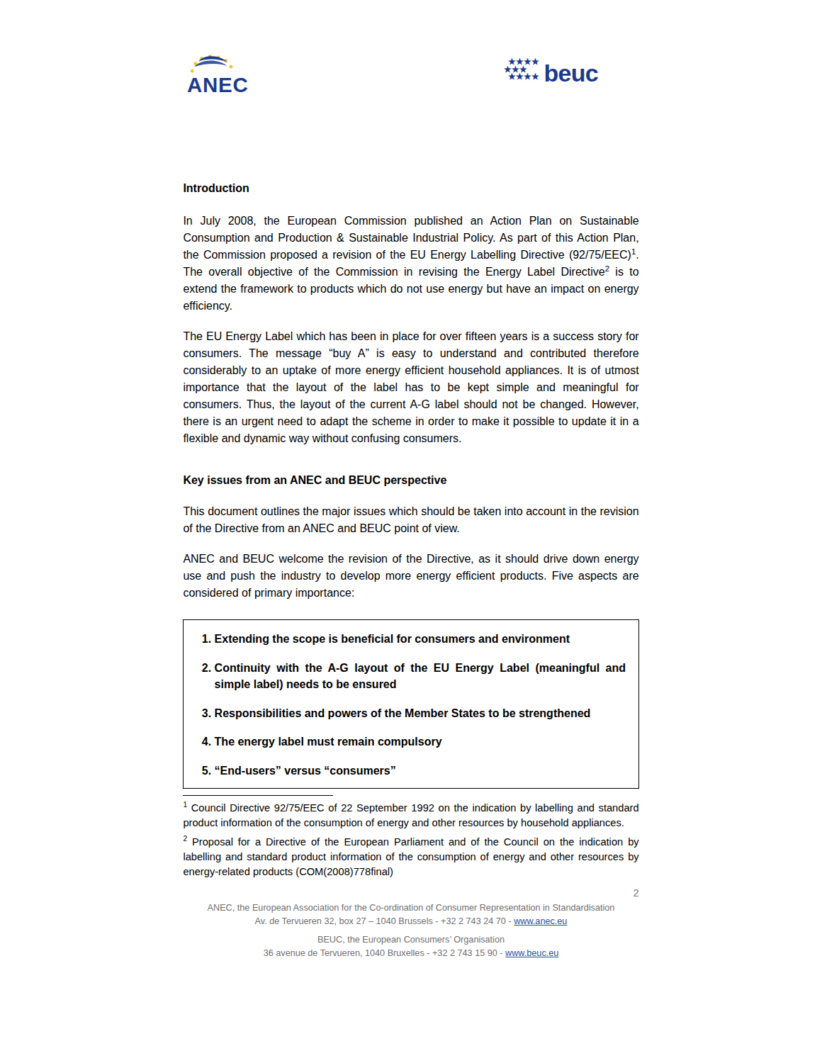ANEC
★★★★ ★★★ ★★★★ beuc
Introduction
In July 2008, the European Commission published an Action Plan on Sustainable Consumption and Production & Sustainable Industrial Policy. As part of this Action Plan, the Commission proposed a revision of the EU Energy Labelling Directive (92/75/EEC)1. The overall objective of the Commission in revising the Energy Label Directive2 is to extend the framework to products which do not use energy but have an impact on energy efficiency.
The EU Energy Label which has been in place for over fifteen years is a success story for consumers. The message “buy A” is easy to understand and contributed therefore considerably to an uptake of more energy efficient household appliances. It is of utmost importance that the layout of the label has to be kept simple and meaningful for consumers. Thus, the layout of the current A-G label should not be changed. However, there is an urgent need to adapt the scheme in order to make it possible to update it in a flexible and dynamic way without confusing consumers.
Key issues from an ANEC and BEUC perspective
This document outlines the major issues which should be taken into account in the revision of the Directive from an ANEC and BEUC point of view.
ANEC and BEUC welcome the revision of the Directive, as it should drive down energy use and push the industry to develop more energy efficient products. Five aspects are considered of primary importance:
Extending the scope is beneficial for consumers and environment
Continuity with the A-G layout of the EU Energy Label (meaningful and simple label) needs to be ensured
Responsibilities and powers of the Member States to be strengthened
The energy label must remain compulsory
“End-users” versus “consumers”
1 Council Directive 92/75/EEC of 22 September 1992 on the indication by labelling and standard product information of the consumption of energy and other resources by household appliances.
2 Proposal for a Directive of the European Parliament and of the Council on the indication by labelling and standard product information of the consumption of energy and other resources by energy-related products (COM(2008)778final)
2
ANEC, the European Association for the Co-ordination of Consumer Representation in Standardisation
Av. de Tervueren 32, box 27 – 1040 Brussels - +32 2 743 24 70 - www.anec.eu
BEUC, the European Consumers’ Organisation
36 avenue de Tervueren, 1040 Bruxelles - +32 2 743 15 90 - www.beuc.eu